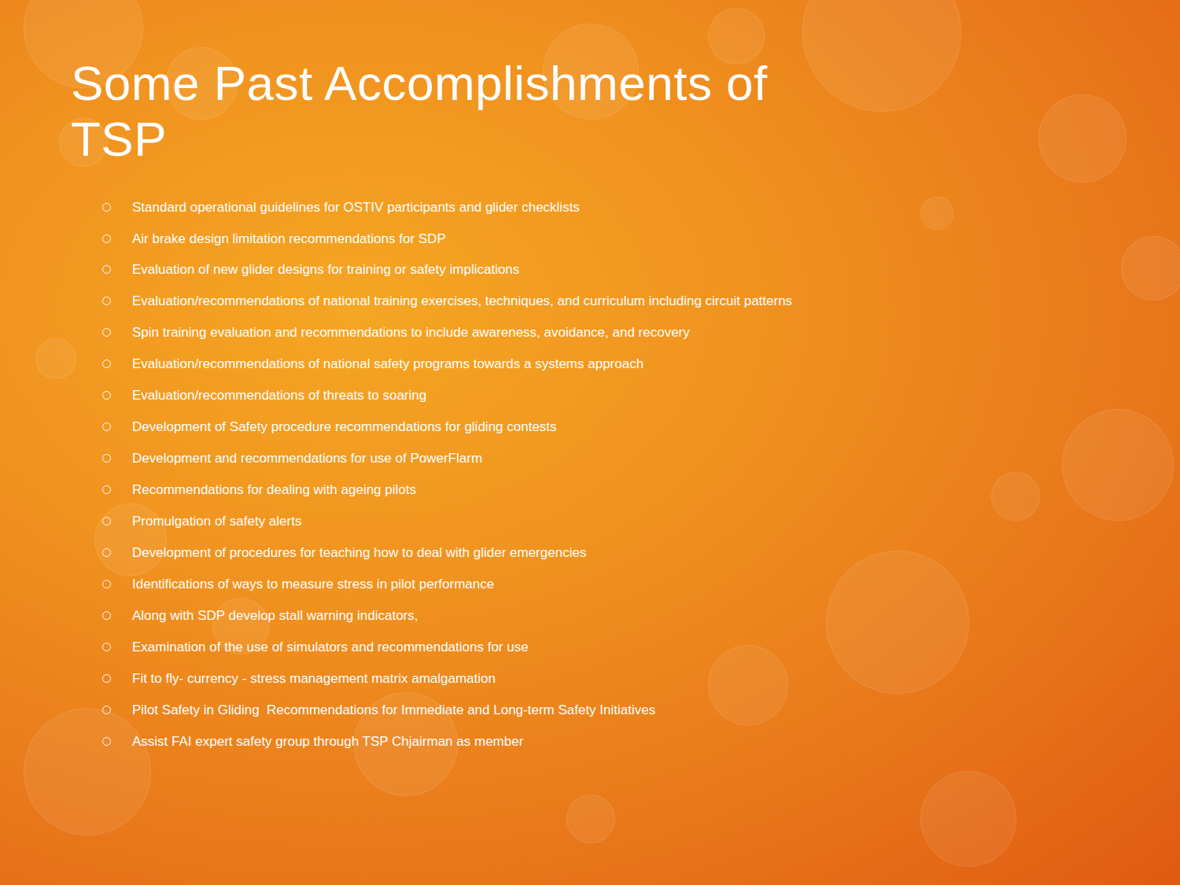Some Past Accomplishments of TSP
Standard operational guidelines for OSTIV participants and glider checklists
Air brake design limitation recommendations for SDP
Evaluation of new glider designs for training or safety implications
Evaluation/recommendations of national training exercises, techniques, and curriculum including circuit patterns
Spin training evaluation and recommendations to include awareness, avoidance, and recovery
Evaluation/recommendations of national safety programs towards a systems approach
Evaluation/recommendations of threats to soaring
Development of Safety procedure recommendations for gliding contests
Development and recommendations for use of PowerFlarm
Recommendations for dealing with ageing pilots
Promulgation of safety alerts
Development of procedures for teaching how to deal with glider emergencies
Identifications of ways to measure stress in pilot performance
Along with SDP develop stall warning indicators,
Examination of the use of simulators and recommendations for use
Fit to fly- currency - stress management matrix amalgamation
Pilot Safety in Gliding Recommendations for Immediate and Long-term Safety Initiatives
Assist FAI expert safety group through TSP Chjairman as member